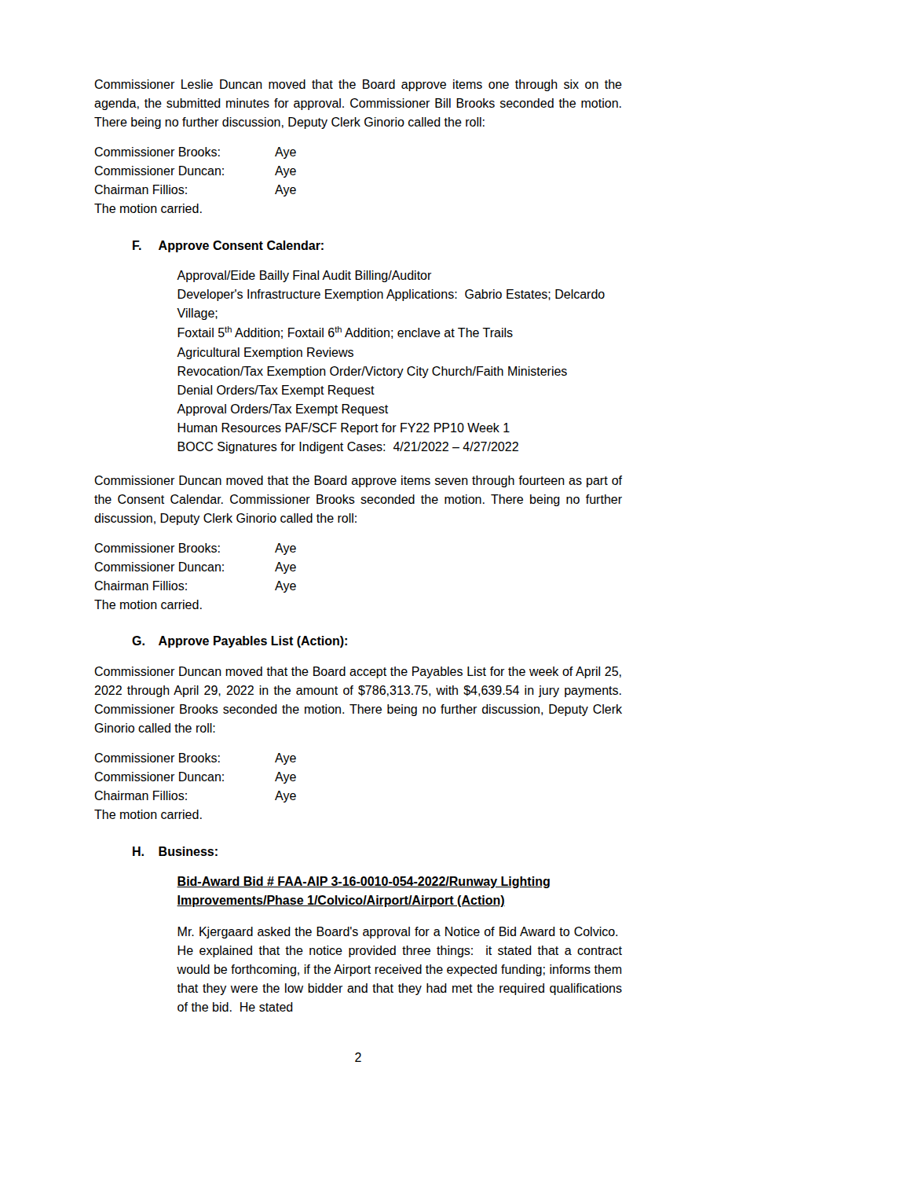Commissioner Leslie Duncan moved that the Board approve items one through six on the agenda, the submitted minutes for approval. Commissioner Bill Brooks seconded the motion. There being no further discussion, Deputy Clerk Ginorio called the roll:
Commissioner Brooks: Aye
Commissioner Duncan: Aye
Chairman Fillios: Aye
The motion carried.
F. Approve Consent Calendar:
Approval/Eide Bailly Final Audit Billing/Auditor
Developer's Infrastructure Exemption Applications: Gabrio Estates; Delcardo Village;
Foxtail 5th Addition; Foxtail 6th Addition; enclave at The Trails
Agricultural Exemption Reviews
Revocation/Tax Exemption Order/Victory City Church/Faith Ministeries
Denial Orders/Tax Exempt Request
Approval Orders/Tax Exempt Request
Human Resources PAF/SCF Report for FY22 PP10 Week 1
BOCC Signatures for Indigent Cases: 4/21/2022 – 4/27/2022
Commissioner Duncan moved that the Board approve items seven through fourteen as part of the Consent Calendar. Commissioner Brooks seconded the motion. There being no further discussion, Deputy Clerk Ginorio called the roll:
Commissioner Brooks: Aye
Commissioner Duncan: Aye
Chairman Fillios: Aye
The motion carried.
G. Approve Payables List (Action):
Commissioner Duncan moved that the Board accept the Payables List for the week of April 25, 2022 through April 29, 2022 in the amount of $786,313.75, with $4,639.54 in jury payments. Commissioner Brooks seconded the motion. There being no further discussion, Deputy Clerk Ginorio called the roll:
Commissioner Brooks: Aye
Commissioner Duncan: Aye
Chairman Fillios: Aye
The motion carried.
H. Business:
Bid-Award Bid # FAA-AIP 3-16-0010-054-2022/Runway Lighting Improvements/Phase 1/Colvico/Airport/Airport (Action)
Mr. Kjergaard asked the Board's approval for a Notice of Bid Award to Colvico. He explained that the notice provided three things: it stated that a contract would be forthcoming, if the Airport received the expected funding; informs them that they were the low bidder and that they had met the required qualifications of the bid. He stated
2